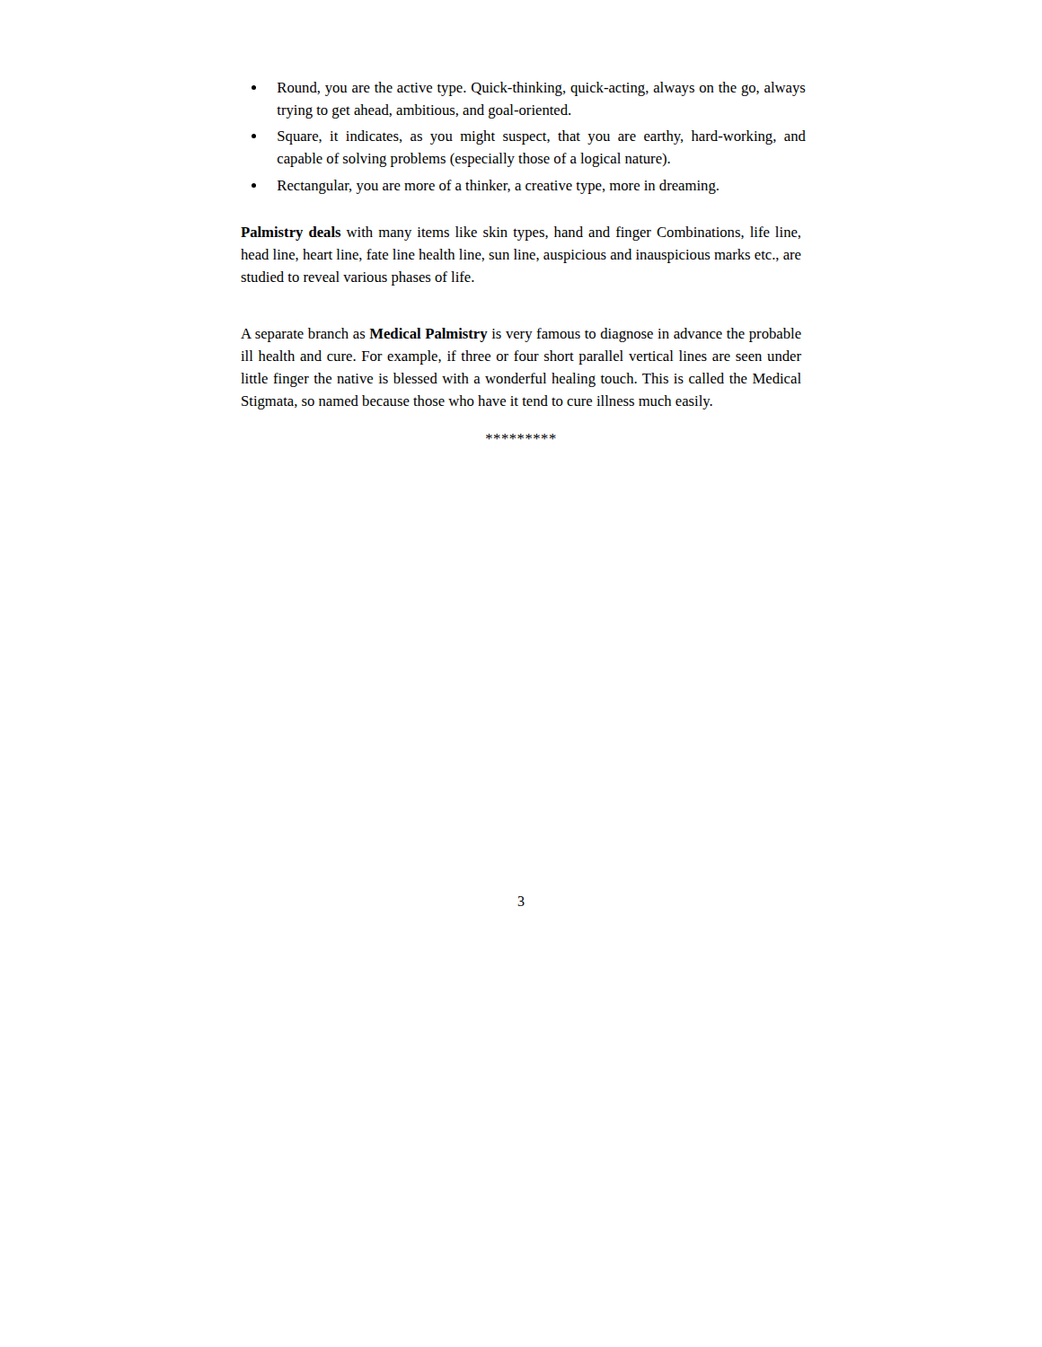Round, you are the active type. Quick-thinking, quick-acting, always on the go, always trying to get ahead, ambitious, and goal-oriented.
Square, it indicates, as you might suspect, that you are earthy, hard-working, and capable of solving problems (especially those of a logical nature).
Rectangular, you are more of a thinker, a creative type, more in dreaming.
Palmistry deals with many items like skin types, hand and finger Combinations, life line, head line, heart line, fate line health line, sun line, auspicious and inauspicious marks etc., are studied to reveal various phases of life.
A separate branch as Medical Palmistry is very famous to diagnose in advance the probable ill health and cure. For example, if three or four short parallel vertical lines are seen under little finger the native is blessed with a wonderful healing touch. This is called the Medical Stigmata, so named because those who have it tend to cure illness much easily.
*********
3